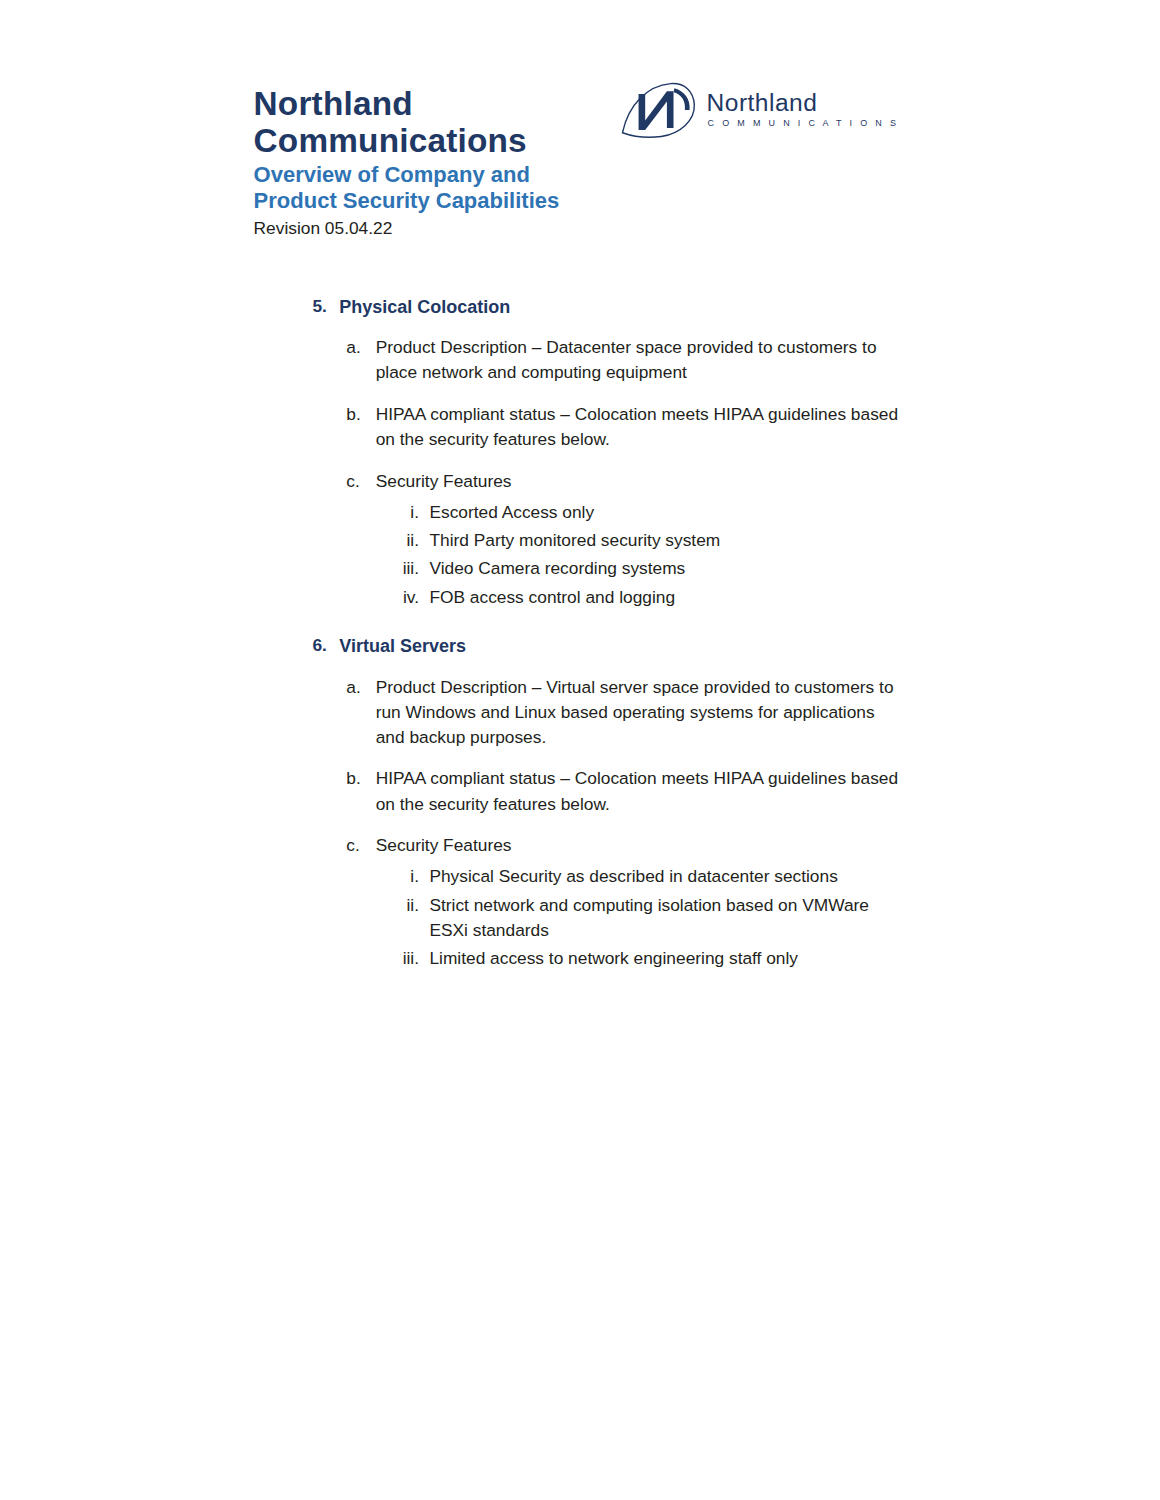Northland Communications
Overview of Company and Product Security Capabilities
Revision 05.04.22
Northland C O M M U N I C A T I O N S
Physical Colocation
Product Description – Datacenter space provided to customers to place network and computing equipment
HIPAA compliant status – Colocation meets HIPAA guidelines based on the security features below.
Security Features
Escorted Access only
Third Party monitored security system
Video Camera recording systems
FOB access control and logging
Virtual Servers
Product Description – Virtual server space provided to customers to run Windows and Linux based operating systems for applications and backup purposes.
HIPAA compliant status – Colocation meets HIPAA guidelines based on the security features below.
Security Features
Physical Security as described in datacenter sections
Strict network and computing isolation based on VMWare ESXi standards
Limited access to network engineering staff only